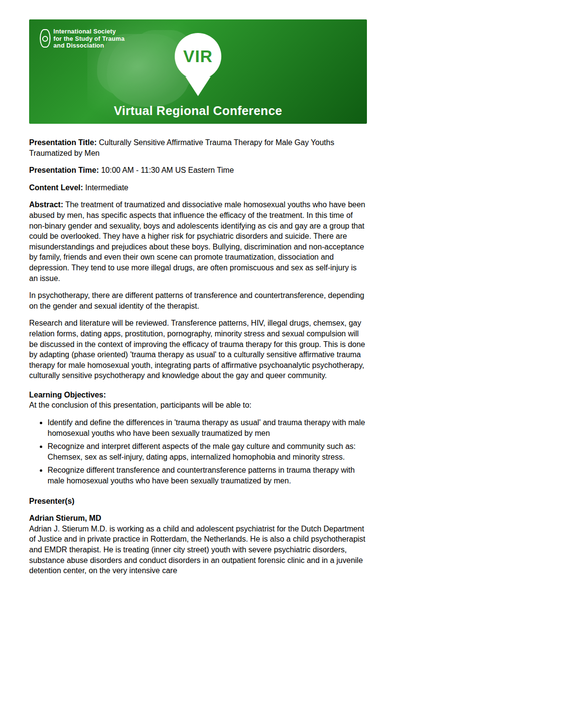International Society
for the Study of Trauma
and Dissociation
VIR
Virtual Regional Conference
Presentation Title: Culturally Sensitive Affirmative Trauma Therapy for Male Gay Youths Traumatized by Men
Presentation Time: 10:00 AM - 11:30 AM US Eastern Time
Content Level: Intermediate
Abstract: The treatment of traumatized and dissociative male homosexual youths who have been abused by men, has specific aspects that influence the efficacy of the treatment. In this time of non-binary gender and sexuality, boys and adolescents identifying as cis and gay are a group that could be overlooked. They have a higher risk for psychiatric disorders and suicide. There are misunderstandings and prejudices about these boys. Bullying, discrimination and non-acceptance by family, friends and even their own scene can promote traumatization, dissociation and depression. They tend to use more illegal drugs, are often promiscuous and sex as self-injury is an issue.
In psychotherapy, there are different patterns of transference and countertransference, depending on the gender and sexual identity of the therapist.
Research and literature will be reviewed. Transference patterns, HIV, illegal drugs, chemsex, gay relation forms, dating apps, prostitution, pornography, minority stress and sexual compulsion will be discussed in the context of improving the efficacy of trauma therapy for this group. This is done by adapting (phase oriented) 'trauma therapy as usual' to a culturally sensitive affirmative trauma therapy for male homosexual youth, integrating parts of affirmative psychoanalytic psychotherapy, culturally sensitive psychotherapy and knowledge about the gay and queer community.
Learning Objectives:
At the conclusion of this presentation, participants will be able to:
Identify and define the differences in 'trauma therapy as usual' and trauma therapy with male homosexual youths who have been sexually traumatized by men
Recognize and interpret different aspects of the male gay culture and community such as: Chemsex, sex as self-injury, dating apps, internalized homophobia and minority stress.
Recognize different transference and countertransference patterns in trauma therapy with male homosexual youths who have been sexually traumatized by men.
Presenter(s)
Adrian Stierum, MD
Adrian J. Stierum M.D. is working as a child and adolescent psychiatrist for the Dutch Department of Justice and in private practice in Rotterdam, the Netherlands. He is also a child psychotherapist and EMDR therapist. He is treating (inner city street) youth with severe psychiatric disorders, substance abuse disorders and conduct disorders in an outpatient forensic clinic and in a juvenile detention center, on the very intensive care